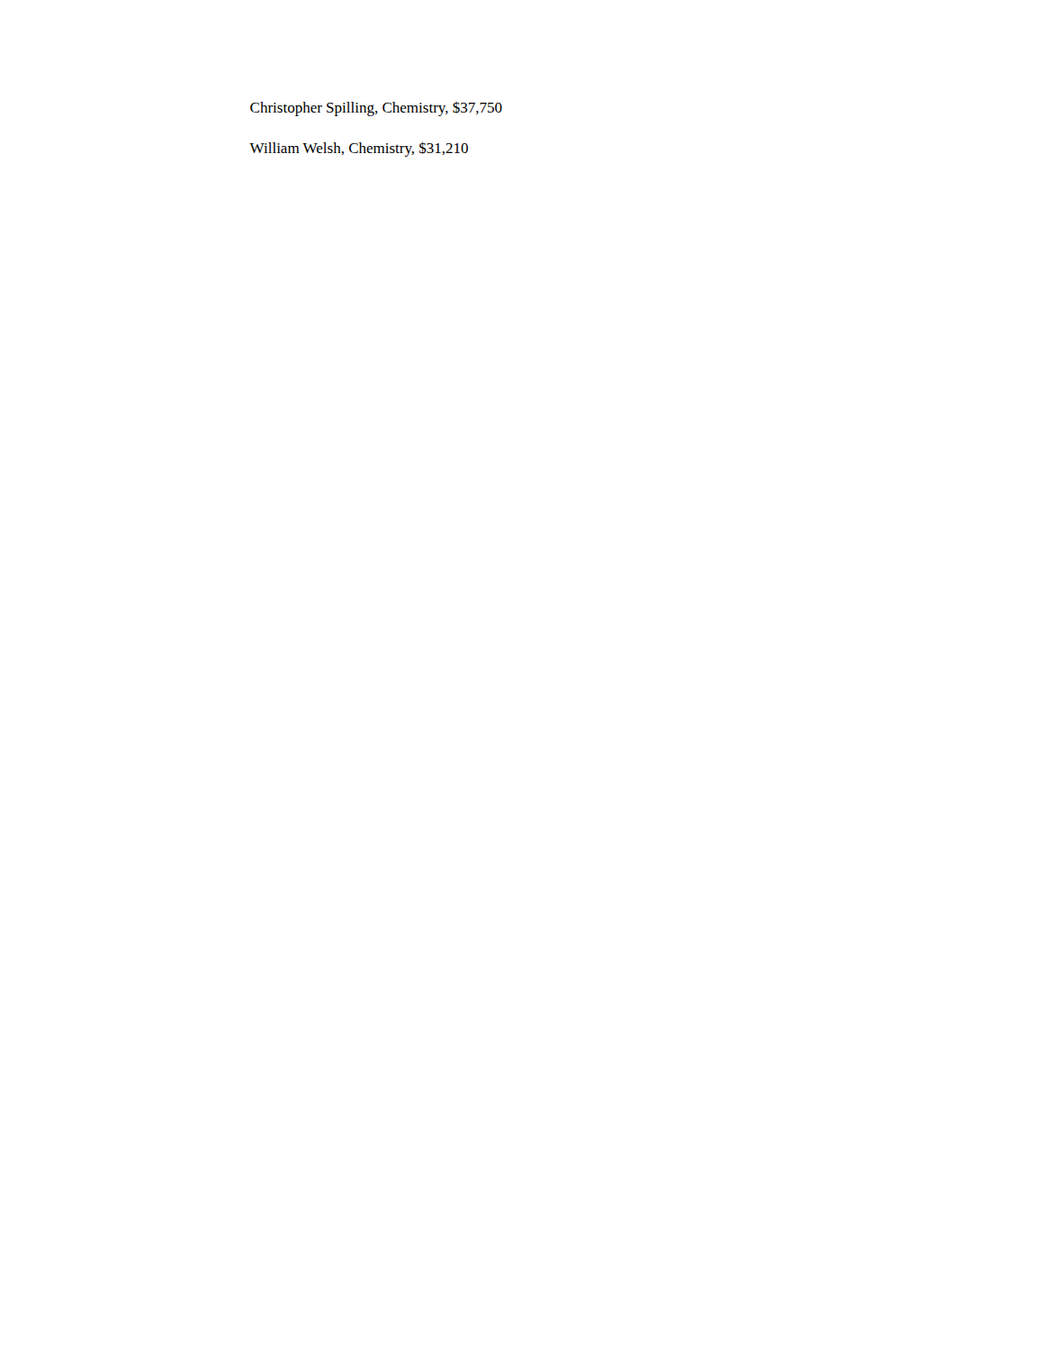Christopher Spilling, Chemistry, $37,750
William Welsh, Chemistry, $31,210